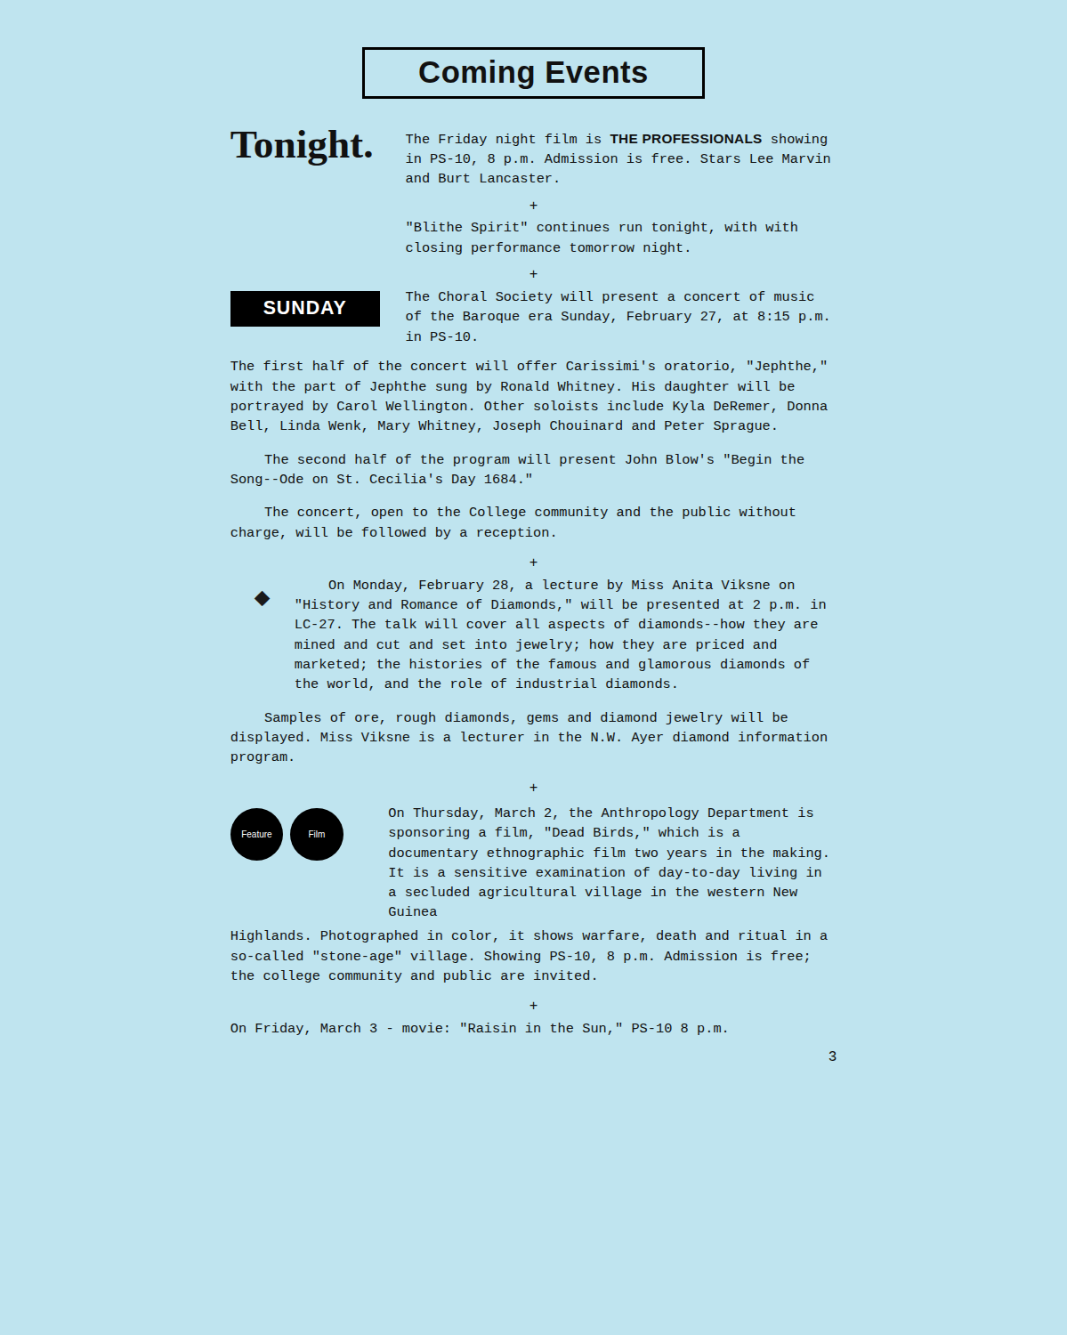Coming Events
Tonight.
The Friday night film is THE PROFESSIONALS showing in PS-10, 8 p.m. Admission is free. Stars Lee Marvin and Burt Lancaster.
+
"Blithe Spirit" continues run tonight, with with closing performance tomorrow night.
+
SUNDAY
The Choral Society will present a concert of music of the Baroque era Sunday, February 27, at 8:15 p.m. in PS-10.
The first half of the concert will offer Carissimi's oratorio, "Jephthe," with the part of Jephthe sung by Ronald Whitney. His daughter will be portrayed by Carol Wellington. Other soloists include Kyla DeRemer, Donna Bell, Linda Wenk, Mary Whitney, Joseph Chouinard and Peter Sprague.
The second half of the program will present John Blow's "Begin the Song--Ode on St. Cecilia's Day 1684."
The concert, open to the College community and the public without charge, will be followed by a reception.
+
◆
On Monday, February 28, a lecture by Miss Anita Viksne on "History and Romance of Diamonds," will be presented at 2 p.m. in LC-27. The talk will cover all aspects of diamonds--how they are mined and cut and set into jewelry; how they are priced and marketed; the histories of the famous and glamorous diamonds of the world, and the role of industrial diamonds.
Samples of ore, rough diamonds, gems and diamond jewelry will be displayed. Miss Viksne is a lecturer in the N.W. Ayer diamond information program.
+
Feature
Film
On Thursday, March 2, the Anthropology Department is sponsoring a film, "Dead Birds," which is a documentary ethnographic film two years in the making. It is a sensitive examination of day-to-day living in a secluded agricultural village in the western New Guinea
Highlands. Photographed in color, it shows warfare, death and ritual in a so-called "stone-age" village. Showing PS-10, 8 p.m. Admission is free; the college community and public are invited.
+
On Friday, March 3 - movie: "Raisin in the Sun," PS-10 8 p.m.
3